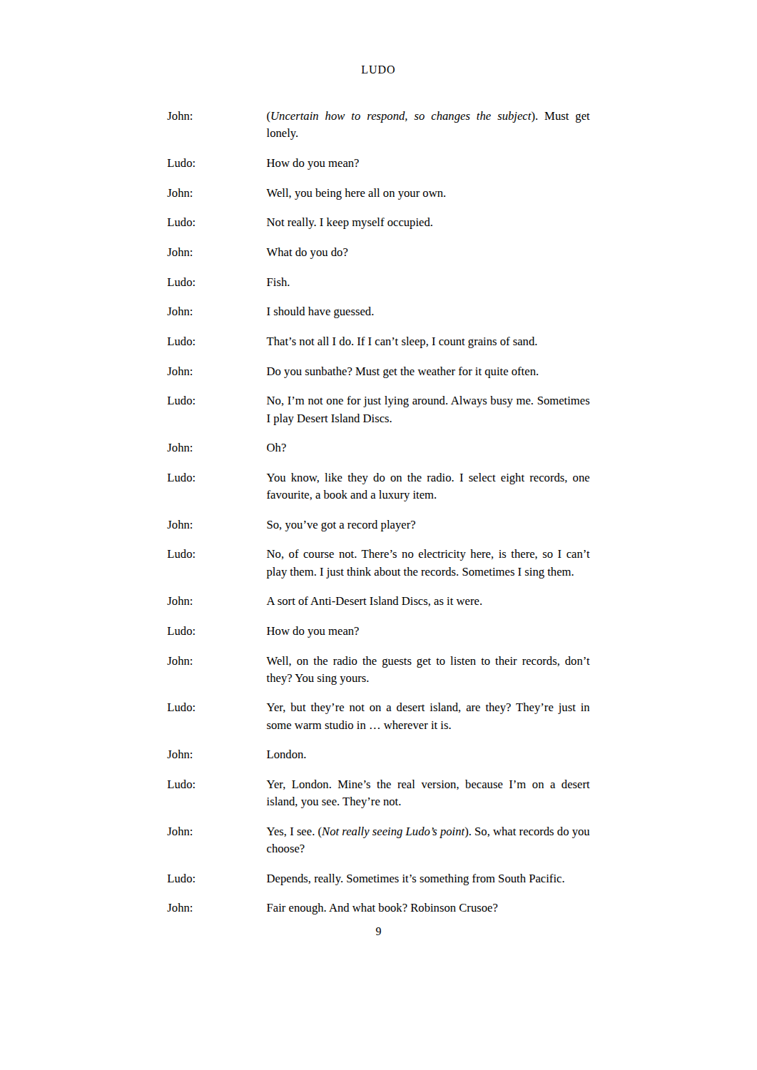LUDO
| John: | ( Uncertain how to respond, so changes the subject ). Must get lonely. |
| Ludo: | How do you mean? |
| John: | Well, you being here all on your own. |
| Ludo: | Not really. I keep myself occupied. |
| John: | What do you do? |
| Ludo: | Fish. |
| John: | I should have guessed. |
| Ludo: | That’s not all I do. If I can’t sleep, I count grains of sand. |
| John: | Do you sunbathe? Must get the weather for it quite often. |
| Ludo: | No, I’m not one for just lying around. Always busy me. Sometimes I play Desert Island Discs. |
| John: | Oh? |
| Ludo: | You know, like they do on the radio. I select eight records, one favourite, a book and a luxury item. |
| John: | So, you’ve got a record player? |
| Ludo: | No, of course not. There’s no electricity here, is there, so I can’t play them. I just think about the records. Sometimes I sing them. |
| John: | A sort of Anti-Desert Island Discs, as it were. |
| Ludo: | How do you mean? |
| John: | Well, on the radio the guests get to listen to their records, don’t they? You sing yours. |
| Ludo: | Yer, but they’re not on a desert island, are they? They’re just in some warm studio in … wherever it is. |
| John: | London. |
| Ludo: | Yer, London. Mine’s the real version, because I’m on a desert island, you see. They’re not. |
| John: | Yes, I see. ( Not really seeing Ludo’s point ). So, what records do you choose? |
| Ludo: | Depends, really. Sometimes it’s something from South Pacific. |
| John: | Fair enough. And what book? Robinson Crusoe? |
9